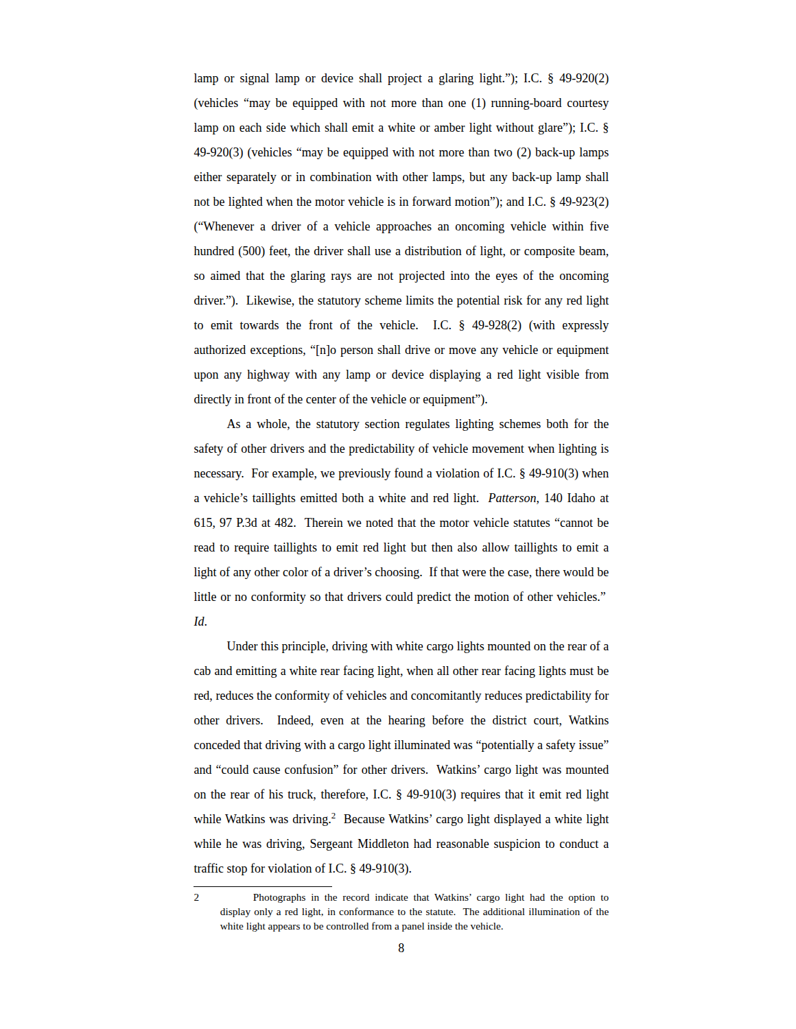lamp or signal lamp or device shall project a glaring light.”); I.C. § 49-920(2) (vehicles “may be equipped with not more than one (1) running-board courtesy lamp on each side which shall emit a white or amber light without glare”); I.C. § 49-920(3) (vehicles “may be equipped with not more than two (2) back-up lamps either separately or in combination with other lamps, but any back-up lamp shall not be lighted when the motor vehicle is in forward motion”); and I.C. § 49-923(2) (“Whenever a driver of a vehicle approaches an oncoming vehicle within five hundred (500) feet, the driver shall use a distribution of light, or composite beam, so aimed that the glaring rays are not projected into the eyes of the oncoming driver.”). Likewise, the statutory scheme limits the potential risk for any red light to emit towards the front of the vehicle. I.C. § 49-928(2) (with expressly authorized exceptions, “[n]o person shall drive or move any vehicle or equipment upon any highway with any lamp or device displaying a red light visible from directly in front of the center of the vehicle or equipment”).
As a whole, the statutory section regulates lighting schemes both for the safety of other drivers and the predictability of vehicle movement when lighting is necessary. For example, we previously found a violation of I.C. § 49-910(3) when a vehicle’s taillights emitted both a white and red light. Patterson, 140 Idaho at 615, 97 P.3d at 482. Therein we noted that the motor vehicle statutes “cannot be read to require taillights to emit red light but then also allow taillights to emit a light of any other color of a driver’s choosing. If that were the case, there would be little or no conformity so that drivers could predict the motion of other vehicles.” Id.
Under this principle, driving with white cargo lights mounted on the rear of a cab and emitting a white rear facing light, when all other rear facing lights must be red, reduces the conformity of vehicles and concomitantly reduces predictability for other drivers. Indeed, even at the hearing before the district court, Watkins conceded that driving with a cargo light illuminated was “potentially a safety issue” and “could cause confusion” for other drivers. Watkins’ cargo light was mounted on the rear of his truck, therefore, I.C. § 49-910(3) requires that it emit red light while Watkins was driving.2 Because Watkins’ cargo light displayed a white light while he was driving, Sergeant Middleton had reasonable suspicion to conduct a traffic stop for violation of I.C. § 49-910(3).
2
Photographs in the record indicate that Watkins’ cargo light had the option to display only a red light, in conformance to the statute. The additional illumination of the white light appears to be controlled from a panel inside the vehicle.
8